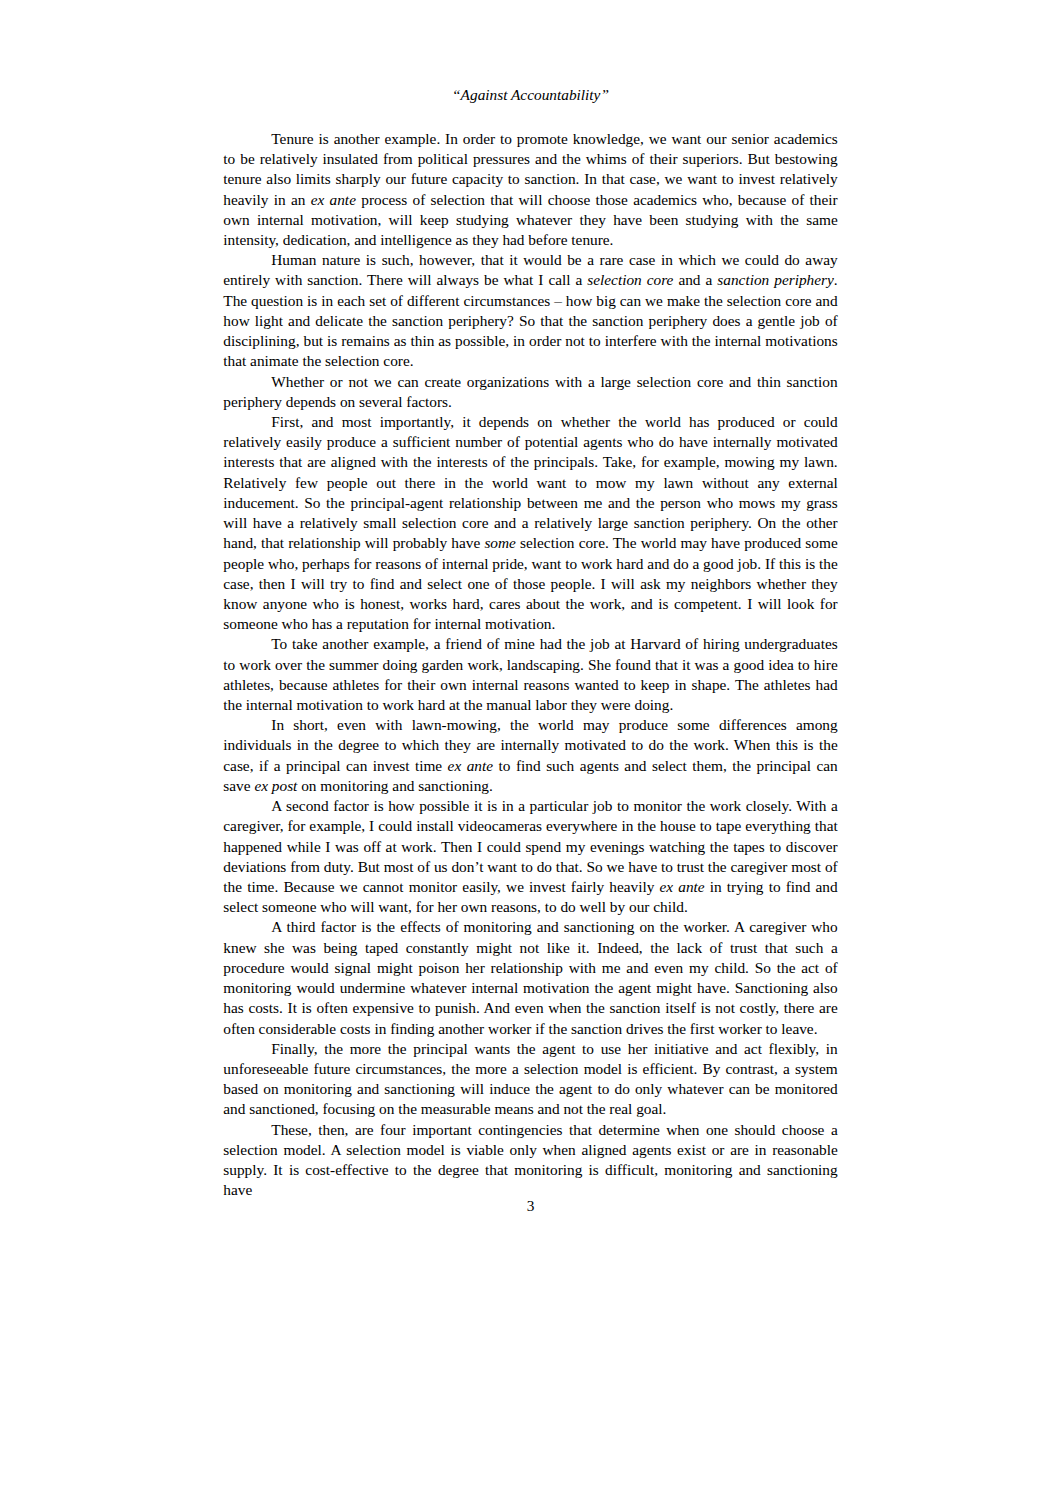“Against Accountability”
Tenure is another example. In order to promote knowledge, we want our senior academics to be relatively insulated from political pressures and the whims of their superiors. But bestowing tenure also limits sharply our future capacity to sanction. In that case, we want to invest relatively heavily in an ex ante process of selection that will choose those academics who, because of their own internal motivation, will keep studying whatever they have been studying with the same intensity, dedication, and intelligence as they had before tenure.
Human nature is such, however, that it would be a rare case in which we could do away entirely with sanction. There will always be what I call a selection core and a sanction periphery. The question is in each set of different circumstances – how big can we make the selection core and how light and delicate the sanction periphery? So that the sanction periphery does a gentle job of disciplining, but is remains as thin as possible, in order not to interfere with the internal motivations that animate the selection core.
Whether or not we can create organizations with a large selection core and thin sanction periphery depends on several factors.
First, and most importantly, it depends on whether the world has produced or could relatively easily produce a sufficient number of potential agents who do have internally motivated interests that are aligned with the interests of the principals. Take, for example, mowing my lawn. Relatively few people out there in the world want to mow my lawn without any external inducement. So the principal-agent relationship between me and the person who mows my grass will have a relatively small selection core and a relatively large sanction periphery. On the other hand, that relationship will probably have some selection core. The world may have produced some people who, perhaps for reasons of internal pride, want to work hard and do a good job. If this is the case, then I will try to find and select one of those people. I will ask my neighbors whether they know anyone who is honest, works hard, cares about the work, and is competent. I will look for someone who has a reputation for internal motivation.
To take another example, a friend of mine had the job at Harvard of hiring undergraduates to work over the summer doing garden work, landscaping. She found that it was a good idea to hire athletes, because athletes for their own internal reasons wanted to keep in shape. The athletes had the internal motivation to work hard at the manual labor they were doing.
In short, even with lawn-mowing, the world may produce some differences among individuals in the degree to which they are internally motivated to do the work. When this is the case, if a principal can invest time ex ante to find such agents and select them, the principal can save ex post on monitoring and sanctioning.
A second factor is how possible it is in a particular job to monitor the work closely. With a caregiver, for example, I could install videocameras everywhere in the house to tape everything that happened while I was off at work. Then I could spend my evenings watching the tapes to discover deviations from duty. But most of us don’t want to do that. So we have to trust the caregiver most of the time. Because we cannot monitor easily, we invest fairly heavily ex ante in trying to find and select someone who will want, for her own reasons, to do well by our child.
A third factor is the effects of monitoring and sanctioning on the worker. A caregiver who knew she was being taped constantly might not like it. Indeed, the lack of trust that such a procedure would signal might poison her relationship with me and even my child. So the act of monitoring would undermine whatever internal motivation the agent might have. Sanctioning also has costs. It is often expensive to punish. And even when the sanction itself is not costly, there are often considerable costs in finding another worker if the sanction drives the first worker to leave.
Finally, the more the principal wants the agent to use her initiative and act flexibly, in unforeseeable future circumstances, the more a selection model is efficient. By contrast, a system based on monitoring and sanctioning will induce the agent to do only whatever can be monitored and sanctioned, focusing on the measurable means and not the real goal.
These, then, are four important contingencies that determine when one should choose a selection model. A selection model is viable only when aligned agents exist or are in reasonable supply. It is cost-effective to the degree that monitoring is difficult, monitoring and sanctioning have
3